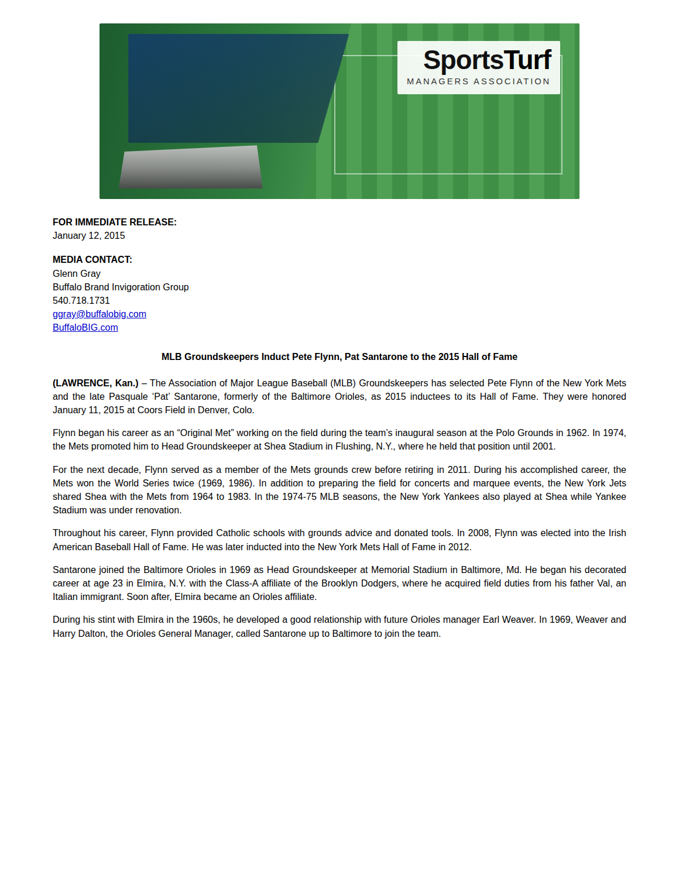SportsTurf
MANAGERS ASSOCIATION
FOR IMMEDIATE RELEASE:
January 12, 2015
MEDIA CONTACT:
Glenn Gray
Buffalo Brand Invigoration Group
540.718.1731
ggray@buffalobig.com
BuffaloBIG.com
MLB Groundskeepers Induct Pete Flynn, Pat Santarone to the 2015 Hall of Fame
(LAWRENCE, Kan.) – The Association of Major League Baseball (MLB) Groundskeepers has selected Pete Flynn of the New York Mets and the late Pasquale ‘Pat’ Santarone, formerly of the Baltimore Orioles, as 2015 inductees to its Hall of Fame. They were honored January 11, 2015 at Coors Field in Denver, Colo.
Flynn began his career as an “Original Met” working on the field during the team’s inaugural season at the Polo Grounds in 1962. In 1974, the Mets promoted him to Head Groundskeeper at Shea Stadium in Flushing, N.Y., where he held that position until 2001.
For the next decade, Flynn served as a member of the Mets grounds crew before retiring in 2011. During his accomplished career, the Mets won the World Series twice (1969, 1986). In addition to preparing the field for concerts and marquee events, the New York Jets shared Shea with the Mets from 1964 to 1983. In the 1974-75 MLB seasons, the New York Yankees also played at Shea while Yankee Stadium was under renovation.
Throughout his career, Flynn provided Catholic schools with grounds advice and donated tools. In 2008, Flynn was elected into the Irish American Baseball Hall of Fame. He was later inducted into the New York Mets Hall of Fame in 2012.
Santarone joined the Baltimore Orioles in 1969 as Head Groundskeeper at Memorial Stadium in Baltimore, Md. He began his decorated career at age 23 in Elmira, N.Y. with the Class-A affiliate of the Brooklyn Dodgers, where he acquired field duties from his father Val, an Italian immigrant. Soon after, Elmira became an Orioles affiliate.
During his stint with Elmira in the 1960s, he developed a good relationship with future Orioles manager Earl Weaver. In 1969, Weaver and Harry Dalton, the Orioles General Manager, called Santarone up to Baltimore to join the team.